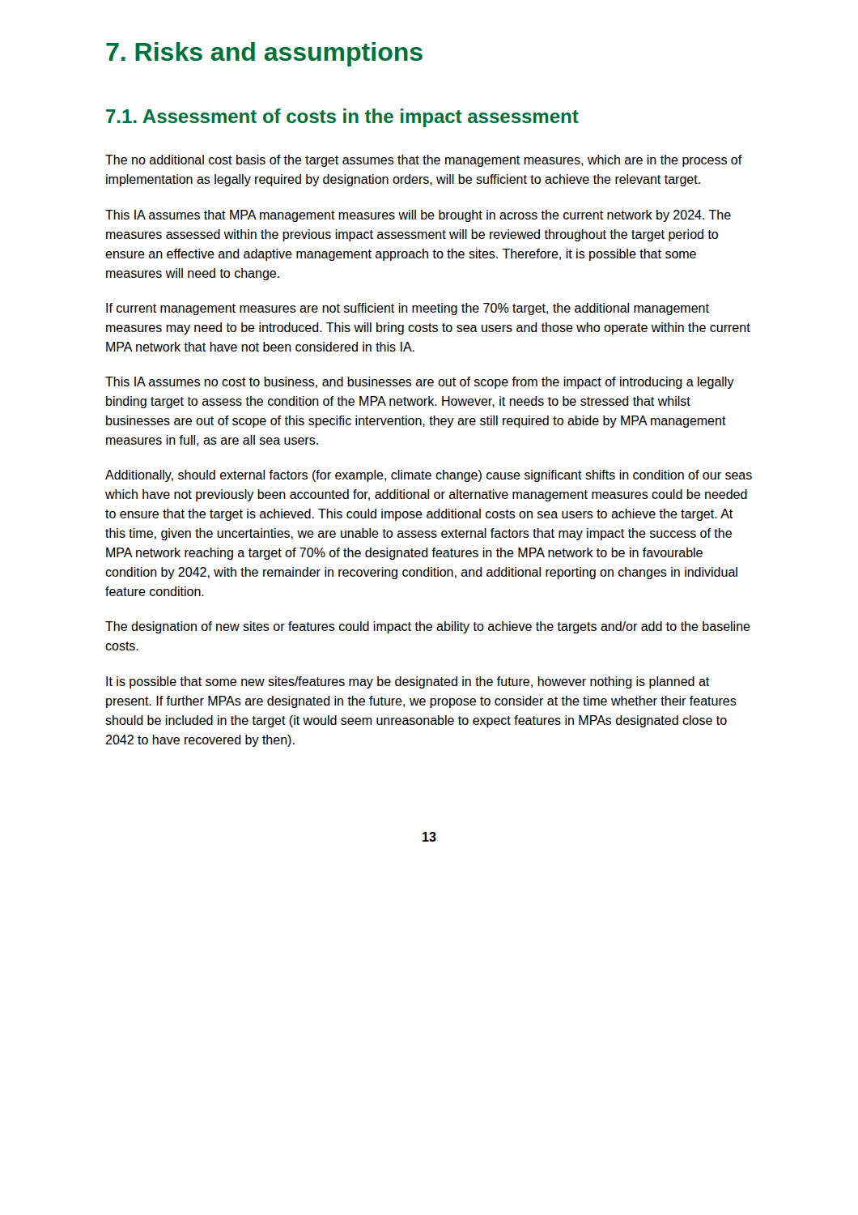7. Risks and assumptions
7.1. Assessment of costs in the impact assessment
The no additional cost basis of the target assumes that the management measures, which are in the process of implementation as legally required by designation orders, will be sufficient to achieve the relevant target.
This IA assumes that MPA management measures will be brought in across the current network by 2024. The measures assessed within the previous impact assessment will be reviewed throughout the target period to ensure an effective and adaptive management approach to the sites. Therefore, it is possible that some measures will need to change.
If current management measures are not sufficient in meeting the 70% target, the additional management measures may need to be introduced. This will bring costs to sea users and those who operate within the current MPA network that have not been considered in this IA.
This IA assumes no cost to business, and businesses are out of scope from the impact of introducing a legally binding target to assess the condition of the MPA network. However, it needs to be stressed that whilst businesses are out of scope of this specific intervention, they are still required to abide by MPA management measures in full, as are all sea users.
Additionally, should external factors (for example, climate change) cause significant shifts in condition of our seas which have not previously been accounted for, additional or alternative management measures could be needed to ensure that the target is achieved. This could impose additional costs on sea users to achieve the target. At this time, given the uncertainties, we are unable to assess external factors that may impact the success of the MPA network reaching a target of 70% of the designated features in the MPA network to be in favourable condition by 2042, with the remainder in recovering condition, and additional reporting on changes in individual feature condition.
The designation of new sites or features could impact the ability to achieve the targets and/or add to the baseline costs.
It is possible that some new sites/features may be designated in the future, however nothing is planned at present. If further MPAs are designated in the future, we propose to consider at the time whether their features should be included in the target (it would seem unreasonable to expect features in MPAs designated close to 2042 to have recovered by then).
13